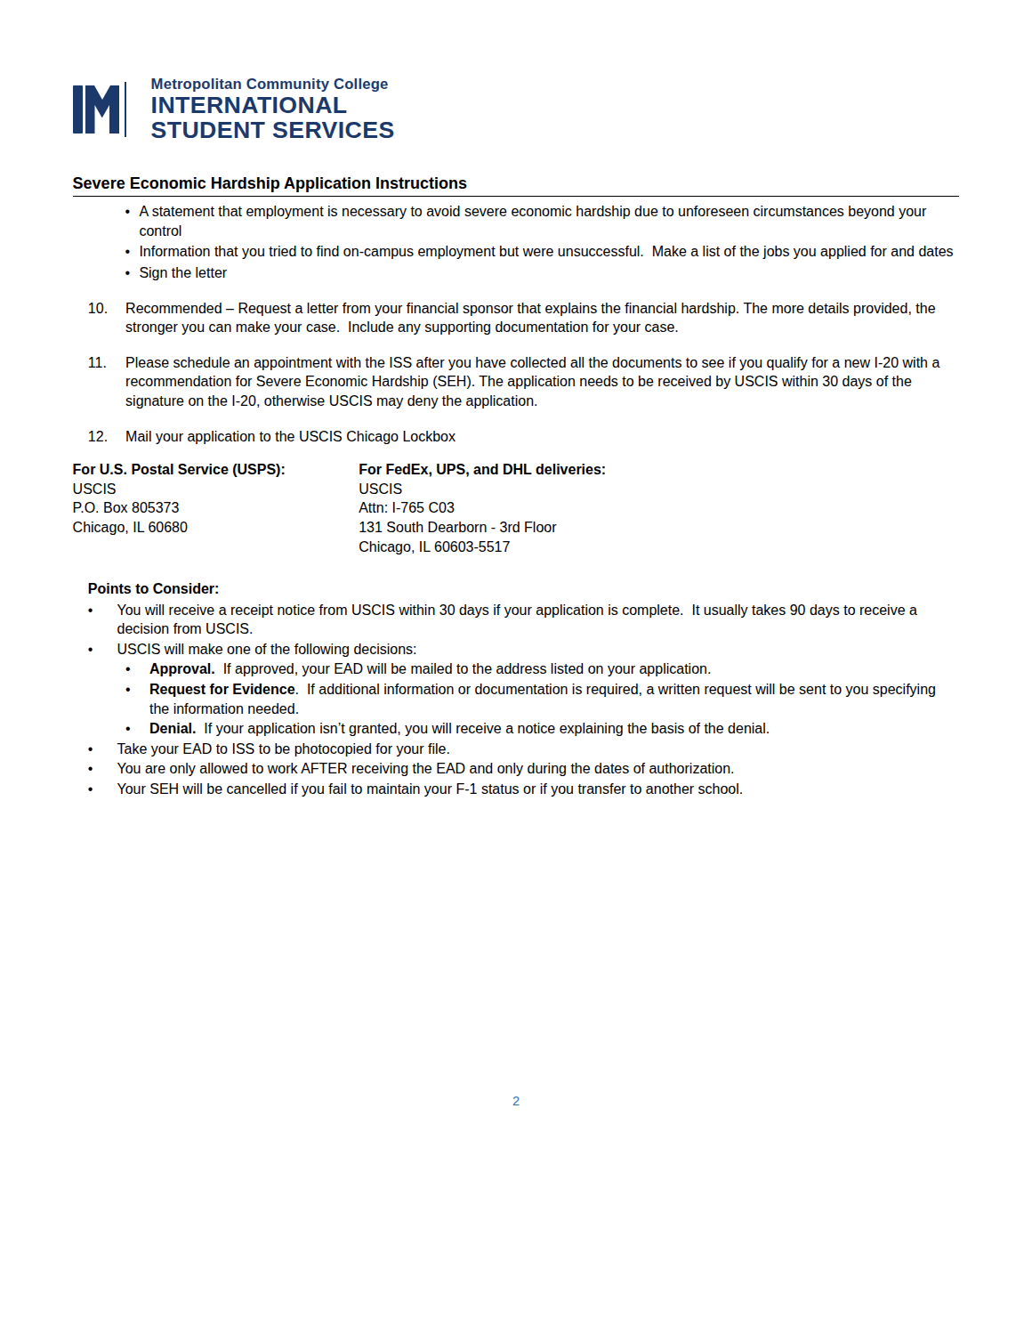Metropolitan Community College
INTERNATIONAL
STUDENT SERVICES
Severe Economic Hardship Application Instructions
A statement that employment is necessary to avoid severe economic hardship due to unforeseen circumstances beyond your control
Information that you tried to find on-campus employment but were unsuccessful. Make a list of the jobs you applied for and dates
Sign the letter
Recommended – Request a letter from your financial sponsor that explains the financial hardship. The more details provided, the stronger you can make your case. Include any supporting documentation for your case.
Please schedule an appointment with the ISS after you have collected all the documents to see if you qualify for a new I-20 with a recommendation for Severe Economic Hardship (SEH). The application needs to be received by USCIS within 30 days of the signature on the I-20, otherwise USCIS may deny the application.
Mail your application to the USCIS Chicago Lockbox
For U.S. Postal Service (USPS):
USCIS
P.O. Box 805373
Chicago, IL 60680
For FedEx, UPS, and DHL deliveries:
USCIS
Attn: I-765 C03
131 South Dearborn - 3rd Floor
Chicago, IL 60603-5517
Points to Consider:
You will receive a receipt notice from USCIS within 30 days if your application is complete. It usually takes 90 days to receive a decision from USCIS.
USCIS will make one of the following decisions:
Approval. If approved, your EAD will be mailed to the address listed on your application.
Request for Evidence. If additional information or documentation is required, a written request will be sent to you specifying the information needed.
Denial. If your application isn’t granted, you will receive a notice explaining the basis of the denial.
Take your EAD to ISS to be photocopied for your file.
You are only allowed to work AFTER receiving the EAD and only during the dates of authorization.
Your SEH will be cancelled if you fail to maintain your F-1 status or if you transfer to another school.
2